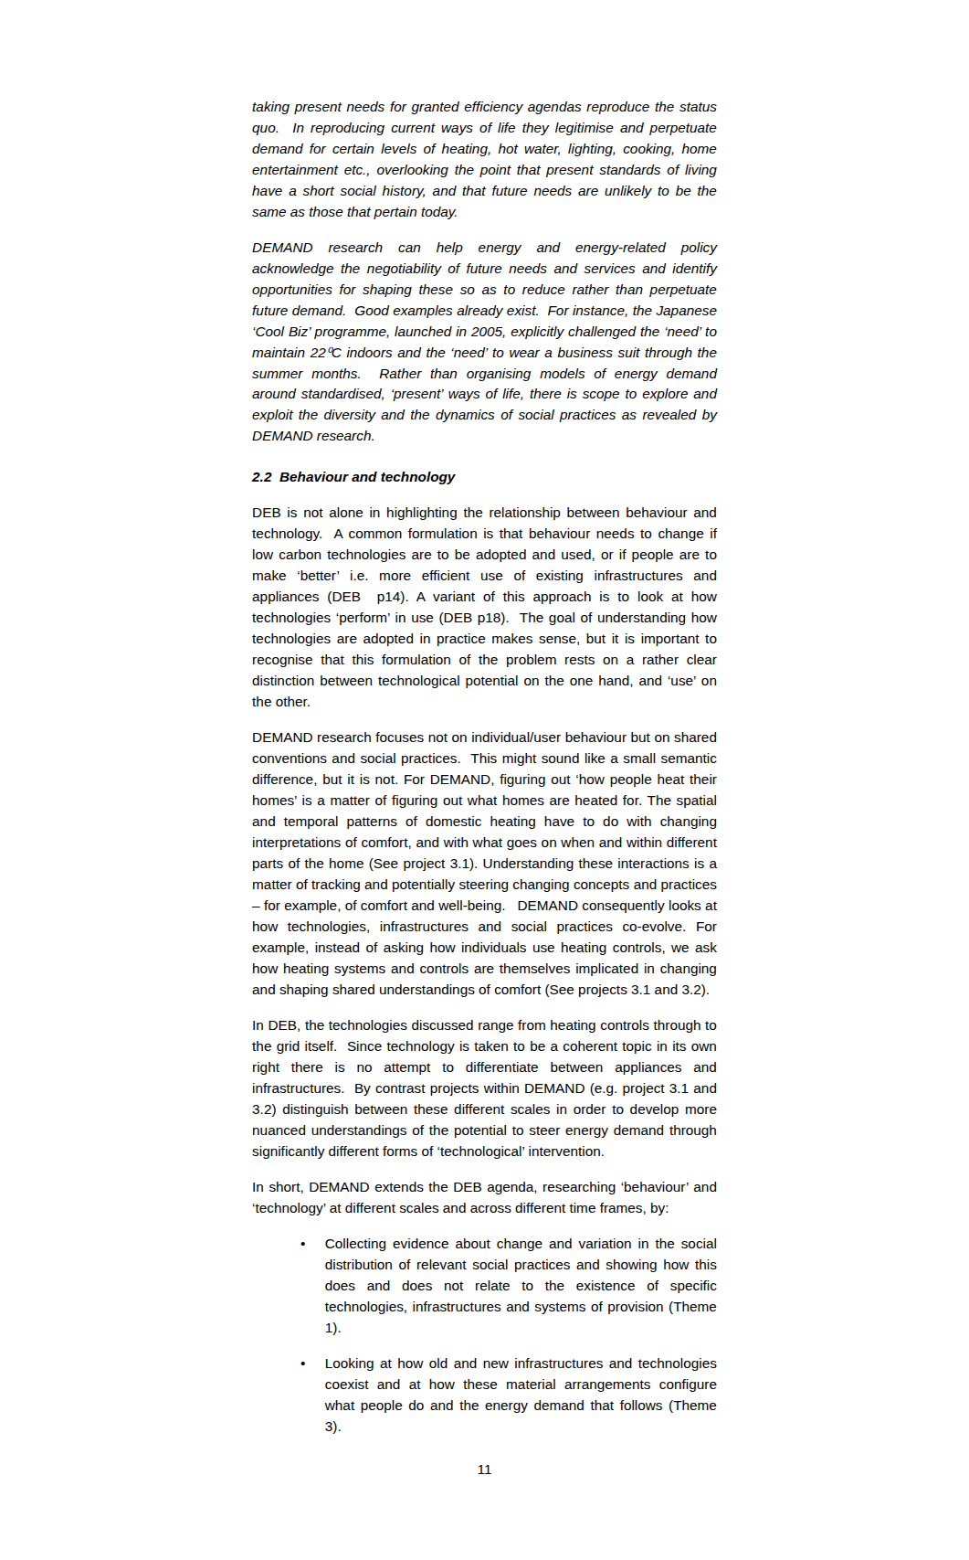taking present needs for granted efficiency agendas reproduce the status quo. In reproducing current ways of life they legitimise and perpetuate demand for certain levels of heating, hot water, lighting, cooking, home entertainment etc., overlooking the point that present standards of living have a short social history, and that future needs are unlikely to be the same as those that pertain today.
DEMAND research can help energy and energy-related policy acknowledge the negotiability of future needs and services and identify opportunities for shaping these so as to reduce rather than perpetuate future demand. Good examples already exist. For instance, the Japanese ‘Cool Biz’ programme, launched in 2005, explicitly challenged the ‘need’ to maintain 22⁰C indoors and the ‘need’ to wear a business suit through the summer months. Rather than organising models of energy demand around standardised, ‘present’ ways of life, there is scope to explore and exploit the diversity and the dynamics of social practices as revealed by DEMAND research.
2.2 Behaviour and technology
DEB is not alone in highlighting the relationship between behaviour and technology. A common formulation is that behaviour needs to change if low carbon technologies are to be adopted and used, or if people are to make ‘better’ i.e. more efficient use of existing infrastructures and appliances (DEB p14). A variant of this approach is to look at how technologies ‘perform’ in use (DEB p18). The goal of understanding how technologies are adopted in practice makes sense, but it is important to recognise that this formulation of the problem rests on a rather clear distinction between technological potential on the one hand, and ‘use’ on the other.
DEMAND research focuses not on individual/user behaviour but on shared conventions and social practices. This might sound like a small semantic difference, but it is not. For DEMAND, figuring out ‘how people heat their homes’ is a matter of figuring out what homes are heated for. The spatial and temporal patterns of domestic heating have to do with changing interpretations of comfort, and with what goes on when and within different parts of the home (See project 3.1). Understanding these interactions is a matter of tracking and potentially steering changing concepts and practices – for example, of comfort and well-being. DEMAND consequently looks at how technologies, infrastructures and social practices co-evolve. For example, instead of asking how individuals use heating controls, we ask how heating systems and controls are themselves implicated in changing and shaping shared understandings of comfort (See projects 3.1 and 3.2).
In DEB, the technologies discussed range from heating controls through to the grid itself. Since technology is taken to be a coherent topic in its own right there is no attempt to differentiate between appliances and infrastructures. By contrast projects within DEMAND (e.g. project 3.1 and 3.2) distinguish between these different scales in order to develop more nuanced understandings of the potential to steer energy demand through significantly different forms of ‘technological’ intervention.
In short, DEMAND extends the DEB agenda, researching ‘behaviour’ and ‘technology’ at different scales and across different time frames, by:
Collecting evidence about change and variation in the social distribution of relevant social practices and showing how this does and does not relate to the existence of specific technologies, infrastructures and systems of provision (Theme 1).
Looking at how old and new infrastructures and technologies coexist and at how these material arrangements configure what people do and the energy demand that follows (Theme 3).
11